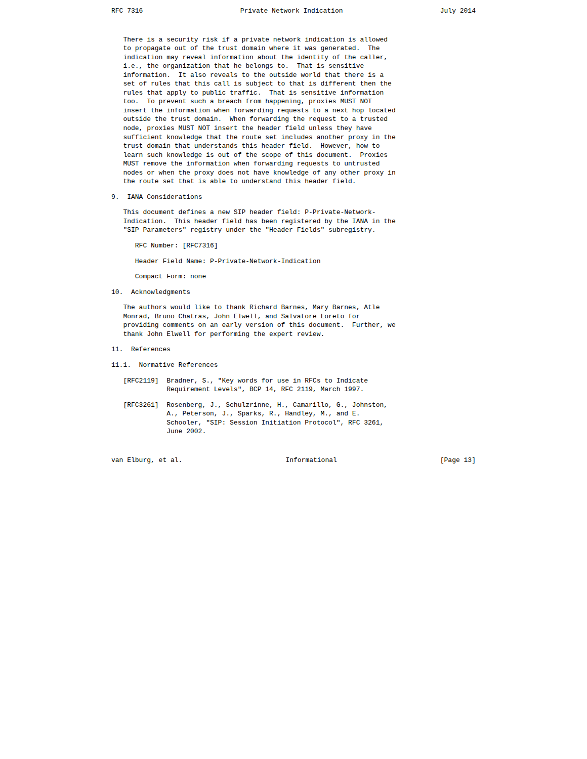RFC 7316 Private Network Indication July 2014
There is a security risk if a private network indication is allowed to propagate out of the trust domain where it was generated. The indication may reveal information about the identity of the caller, i.e., the organization that he belongs to. That is sensitive information. It also reveals to the outside world that there is a set of rules that this call is subject to that is different then the rules that apply to public traffic. That is sensitive information too. To prevent such a breach from happening, proxies MUST NOT insert the information when forwarding requests to a next hop located outside the trust domain. When forwarding the request to a trusted node, proxies MUST NOT insert the header field unless they have sufficient knowledge that the route set includes another proxy in the trust domain that understands this header field. However, how to learn such knowledge is out of the scope of this document. Proxies MUST remove the information when forwarding requests to untrusted nodes or when the proxy does not have knowledge of any other proxy in the route set that is able to understand this header field.
9. IANA Considerations
This document defines a new SIP header field: P-Private-Network- Indication. This header field has been registered by the IANA in the "SIP Parameters" registry under the "Header Fields" subregistry.
RFC Number: [RFC7316]
Header Field Name: P-Private-Network-Indication
Compact Form: none
10. Acknowledgments
The authors would like to thank Richard Barnes, Mary Barnes, Atle Monrad, Bruno Chatras, John Elwell, and Salvatore Loreto for providing comments on an early version of this document. Further, we thank John Elwell for performing the expert review.
11. References
11.1. Normative References
[RFC2119] Bradner, S., "Key words for use in RFCs to Indicate Requirement Levels", BCP 14, RFC 2119, March 1997.
[RFC3261] Rosenberg, J., Schulzrinne, H., Camarillo, G., Johnston, A., Peterson, J., Sparks, R., Handley, M., and E. Schooler, "SIP: Session Initiation Protocol", RFC 3261, June 2002.
van Elburg, et al. Informational[Page 13]